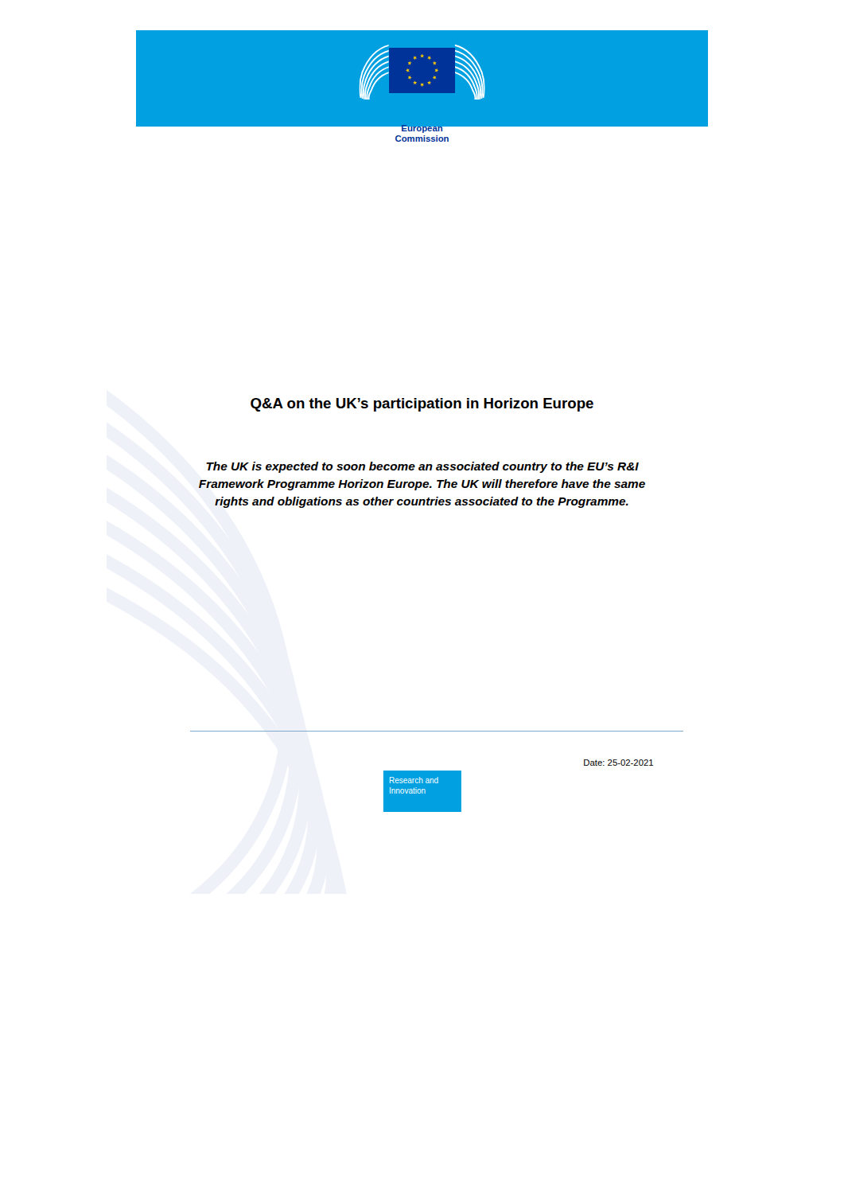European
Commission
Q&A on the UK’s participation in Horizon Europe
The UK is expected to soon become an associated country to the EU’s R&I Framework Programme Horizon Europe. The UK will therefore have the same rights and obligations as other countries associated to the Programme.
Date: 25-02-2021
Research and
Innovation